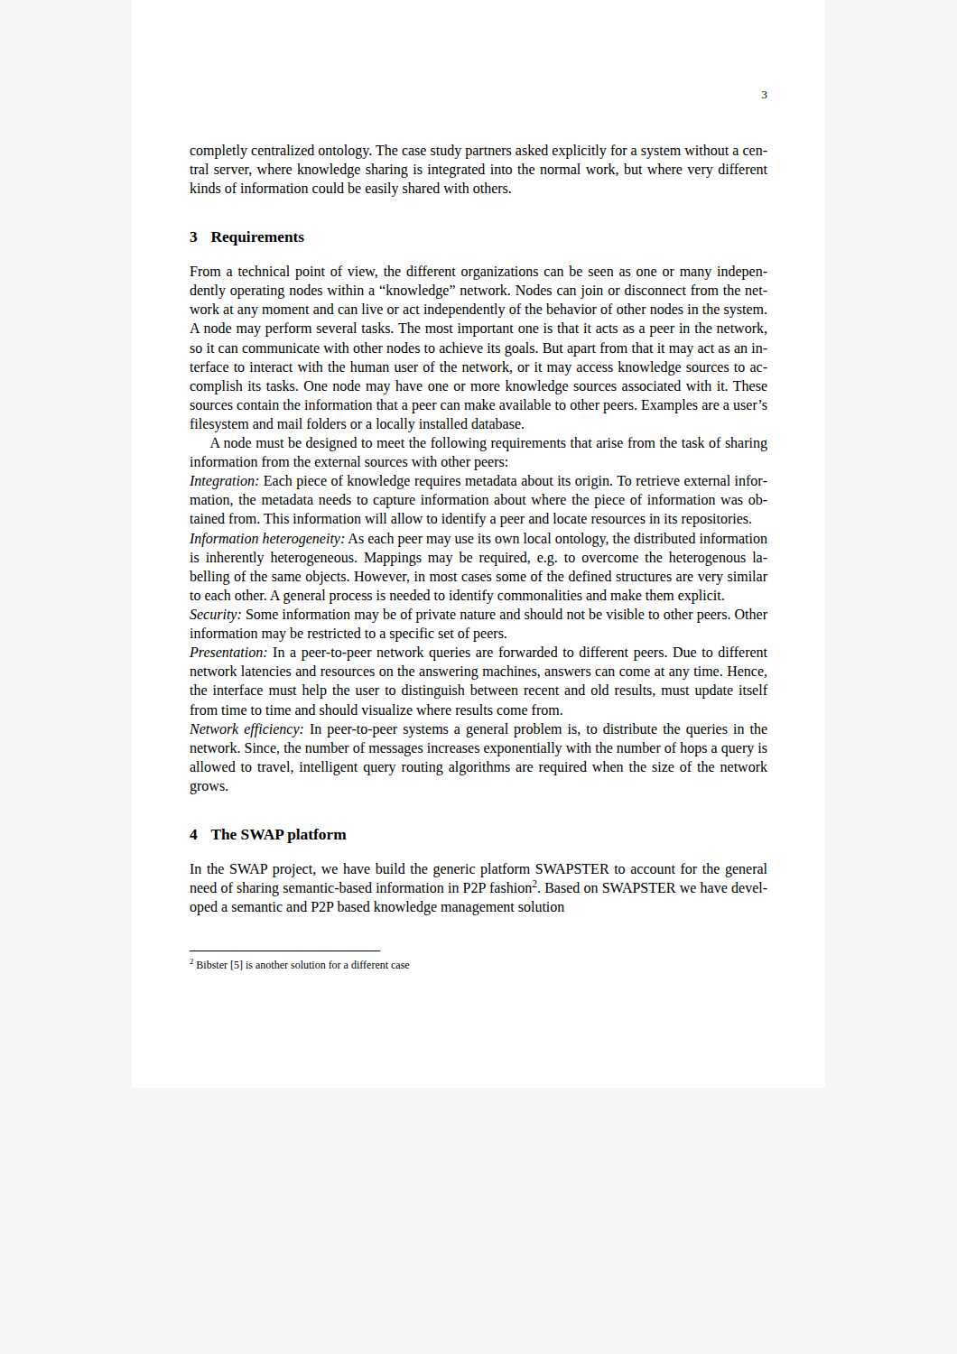3
completly centralized ontology. The case study partners asked explicitly for a system without a central server, where knowledge sharing is integrated into the normal work, but where very different kinds of information could be easily shared with others.
3 Requirements
From a technical point of view, the different organizations can be seen as one or many independently operating nodes within a “knowledge” network. Nodes can join or disconnect from the network at any moment and can live or act independently of the behavior of other nodes in the system. A node may perform several tasks. The most important one is that it acts as a peer in the network, so it can communicate with other nodes to achieve its goals. But apart from that it may act as an interface to interact with the human user of the network, or it may access knowledge sources to accomplish its tasks. One node may have one or more knowledge sources associated with it. These sources contain the information that a peer can make available to other peers. Examples are a user’s filesystem and mail folders or a locally installed database.
A node must be designed to meet the following requirements that arise from the task of sharing information from the external sources with other peers:
Integration: Each piece of knowledge requires metadata about its origin. To retrieve external information, the metadata needs to capture information about where the piece of information was obtained from. This information will allow to identify a peer and locate resources in its repositories.
Information heterogeneity: As each peer may use its own local ontology, the distributed information is inherently heterogeneous. Mappings may be required, e.g. to overcome the heterogenous labelling of the same objects. However, in most cases some of the defined structures are very similar to each other. A general process is needed to identify commonalities and make them explicit.
Security: Some information may be of private nature and should not be visible to other peers. Other information may be restricted to a specific set of peers.
Presentation: In a peer-to-peer network queries are forwarded to different peers. Due to different network latencies and resources on the answering machines, answers can come at any time. Hence, the interface must help the user to distinguish between recent and old results, must update itself from time to time and should visualize where results come from.
Network efficiency: In peer-to-peer systems a general problem is, to distribute the queries in the network. Since, the number of messages increases exponentially with the number of hops a query is allowed to travel, intelligent query routing algorithms are required when the size of the network grows.
4 The SWAP platform
In the SWAP project, we have build the generic platform SWAPSTER to account for the general need of sharing semantic-based information in P2P fashion2. Based on SWAPSTER we have developed a semantic and P2P based knowledge management solution
2 Bibster [5] is another solution for a different case